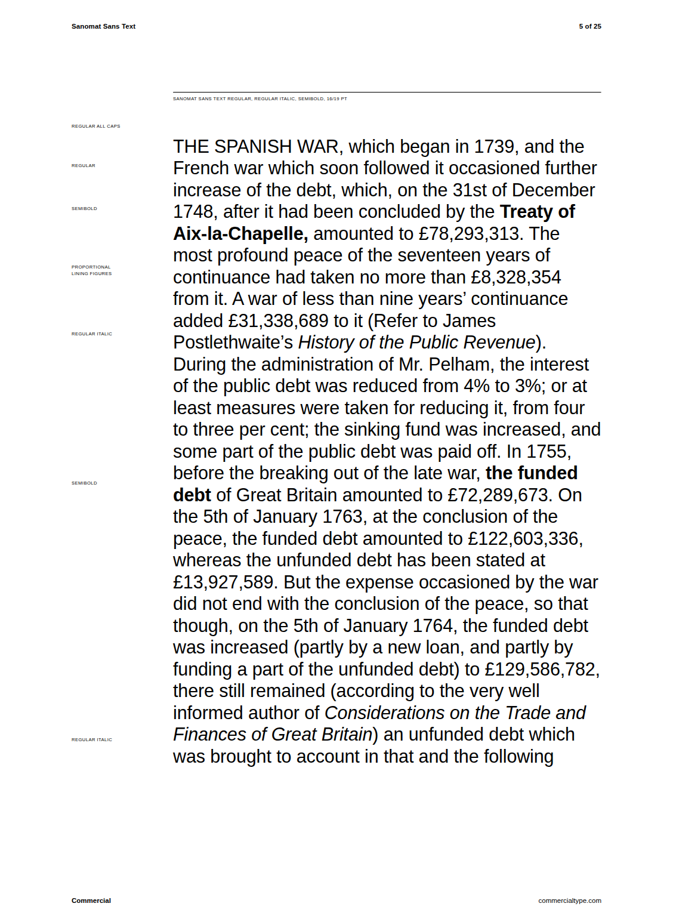Sanomat Sans Text
5 of 25
Regular all caps Regular Semibold Proportional
lining figures Regular italic Semibold Regular italic
Sanomat Sans Text Regular, Regular Italic, Semibold, 16/19 pt
THE SPANISH WAR, which began in 1739, and the French war which soon followed it occasioned further increase of the debt, which, on the 31st of December 1748, after it had been concluded by the Treaty of Aix-la-Chapelle, amounted to £78,293,313. The most profound peace of the seventeen years of continuance had taken no more than £8,328,354 from it. A war of less than nine years’ continuance added £31,338,689 to it (Refer to James Postlethwaite’s History of the Public Revenue). During the administration of Mr. Pelham, the interest of the public debt was reduced from 4% to 3%; or at least measures were taken for reducing it, from four to three per cent; the sinking fund was increased, and some part of the public debt was paid off. In 1755, before the breaking out of the late war, the funded debt of Great Britain amounted to £72,289,673. On the 5th of January 1763, at the conclusion of the peace, the funded debt amounted to £122,603,336, whereas the unfunded debt has been stated at £13,927,589. But the expense occasioned by the war did not end with the conclusion of the peace, so that though, on the 5th of January 1764, the funded debt was increased (partly by a new loan, and partly by funding a part of the unfunded debt) to £129,586,782, there still remained (according to the very well informed author of Considerations on the Trade and Finances of Great Britain) an unfunded debt which was brought to account in that and the following
Commercial
commercialtype.com